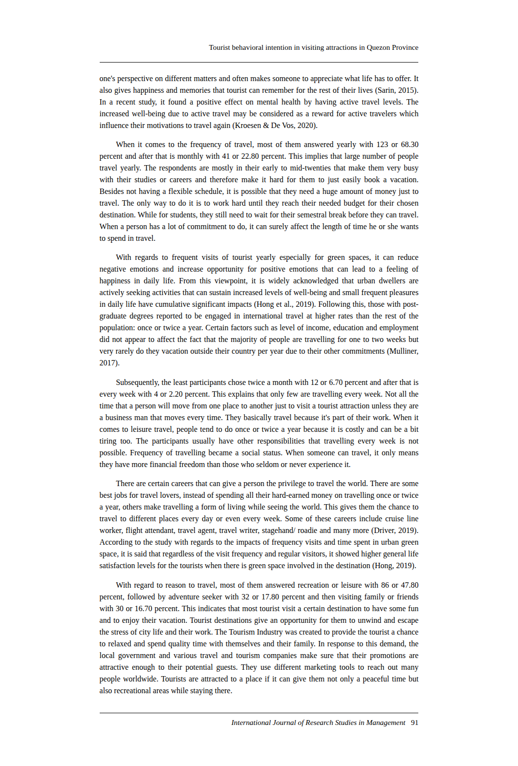Tourist behavioral intention in visiting attractions in Quezon Province
one's perspective on different matters and often makes someone to appreciate what life has to offer. It also gives happiness and memories that tourist can remember for the rest of their lives (Sarin, 2015). In a recent study, it found a positive effect on mental health by having active travel levels. The increased well-being due to active travel may be considered as a reward for active travelers which influence their motivations to travel again (Kroesen & De Vos, 2020).
When it comes to the frequency of travel, most of them answered yearly with 123 or 68.30 percent and after that is monthly with 41 or 22.80 percent. This implies that large number of people travel yearly. The respondents are mostly in their early to mid-twenties that make them very busy with their studies or careers and therefore make it hard for them to just easily book a vacation. Besides not having a flexible schedule, it is possible that they need a huge amount of money just to travel. The only way to do it is to work hard until they reach their needed budget for their chosen destination. While for students, they still need to wait for their semestral break before they can travel. When a person has a lot of commitment to do, it can surely affect the length of time he or she wants to spend in travel.
With regards to frequent visits of tourist yearly especially for green spaces, it can reduce negative emotions and increase opportunity for positive emotions that can lead to a feeling of happiness in daily life. From this viewpoint, it is widely acknowledged that urban dwellers are actively seeking activities that can sustain increased levels of well-being and small frequent pleasures in daily life have cumulative significant impacts (Hong et al., 2019). Following this, those with post-graduate degrees reported to be engaged in international travel at higher rates than the rest of the population: once or twice a year. Certain factors such as level of income, education and employment did not appear to affect the fact that the majority of people are travelling for one to two weeks but very rarely do they vacation outside their country per year due to their other commitments (Mulliner, 2017).
Subsequently, the least participants chose twice a month with 12 or 6.70 percent and after that is every week with 4 or 2.20 percent. This explains that only few are travelling every week. Not all the time that a person will move from one place to another just to visit a tourist attraction unless they are a business man that moves every time. They basically travel because it's part of their work. When it comes to leisure travel, people tend to do once or twice a year because it is costly and can be a bit tiring too. The participants usually have other responsibilities that travelling every week is not possible. Frequency of travelling became a social status. When someone can travel, it only means they have more financial freedom than those who seldom or never experience it.
There are certain careers that can give a person the privilege to travel the world. There are some best jobs for travel lovers, instead of spending all their hard-earned money on travelling once or twice a year, others make travelling a form of living while seeing the world. This gives them the chance to travel to different places every day or even every week. Some of these careers include cruise line worker, flight attendant, travel agent, travel writer, stagehand/ roadie and many more (Driver, 2019). According to the study with regards to the impacts of frequency visits and time spent in urban green space, it is said that regardless of the visit frequency and regular visitors, it showed higher general life satisfaction levels for the tourists when there is green space involved in the destination (Hong, 2019).
With regard to reason to travel, most of them answered recreation or leisure with 86 or 47.80 percent, followed by adventure seeker with 32 or 17.80 percent and then visiting family or friends with 30 or 16.70 percent. This indicates that most tourist visit a certain destination to have some fun and to enjoy their vacation. Tourist destinations give an opportunity for them to unwind and escape the stress of city life and their work. The Tourism Industry was created to provide the tourist a chance to relaxed and spend quality time with themselves and their family. In response to this demand, the local government and various travel and tourism companies make sure that their promotions are attractive enough to their potential guests. They use different marketing tools to reach out many people worldwide. Tourists are attracted to a place if it can give them not only a peaceful time but also recreational areas while staying there.
International Journal of Research Studies in Management 91